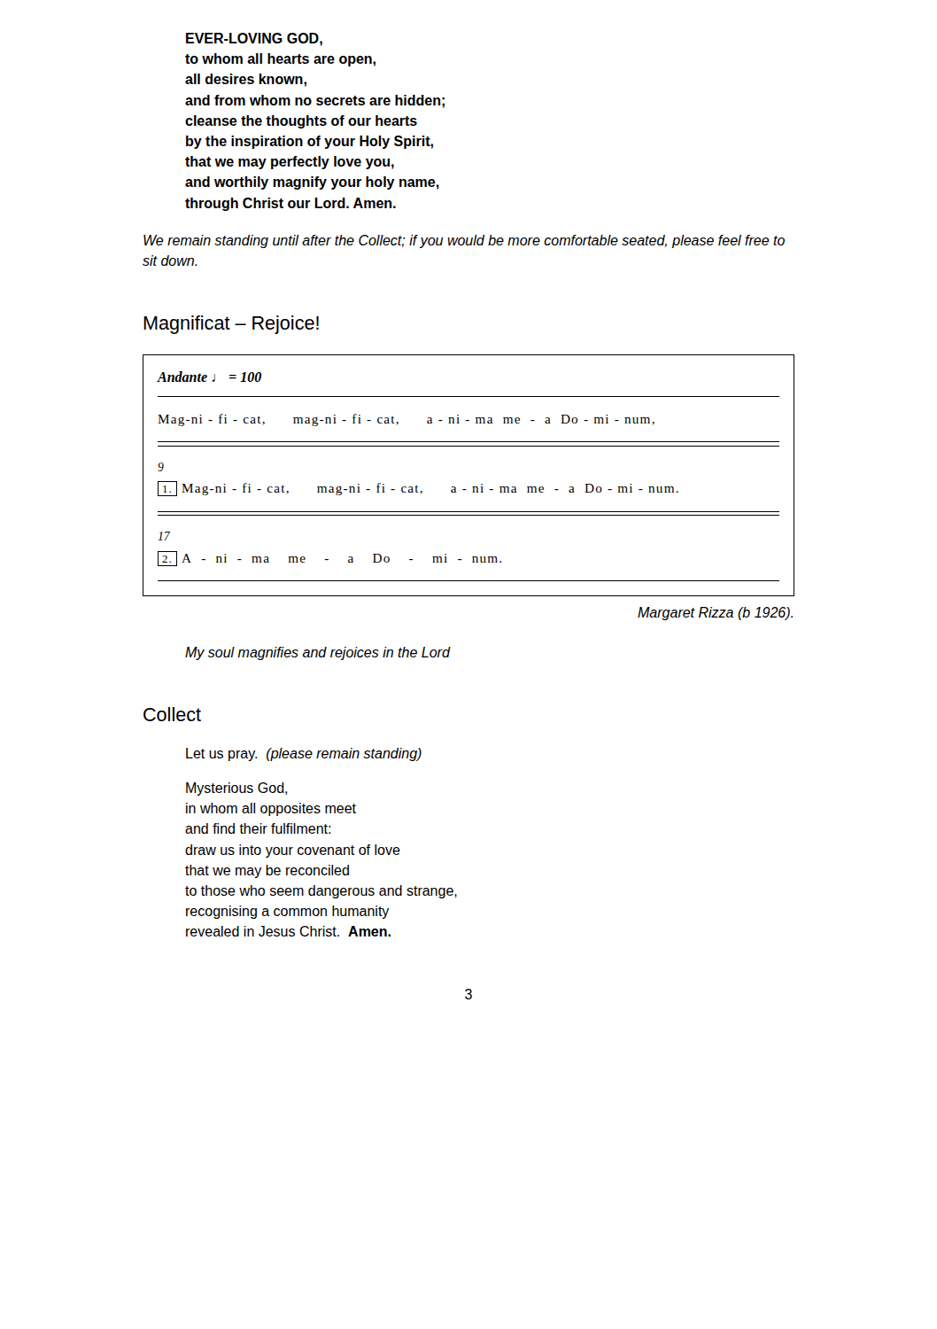EVER-LOVING GOD,
to whom all hearts are open,
all desires known,
and from whom no secrets are hidden;
cleanse the thoughts of our hearts
by the inspiration of your Holy Spirit,
that we may perfectly love you,
and worthily magnify your holy name,
through Christ our Lord. Amen.
We remain standing until after the Collect; if you would be more comfortable seated, please feel free to sit down.
Magnificat – Rejoice!
Andante ♩ = 100
Mag-ni - fi - cat, mag-ni - fi - cat, a - ni - ma me - a Do - mi - num,
9
1. Mag-ni - fi - cat, mag-ni - fi - cat, a - ni - ma me - a Do - mi - num.
17
2. A - ni - ma me - a Do - mi - num.
Margaret Rizza (b 1926).
My soul magnifies and rejoices in the Lord
Collect
Let us pray. (please remain standing)
Mysterious God,
in whom all opposites meet
and find their fulfilment:
draw us into your covenant of love
that we may be reconciled
to those who seem dangerous and strange,
recognising a common humanity
revealed in Jesus Christ. Amen.
3